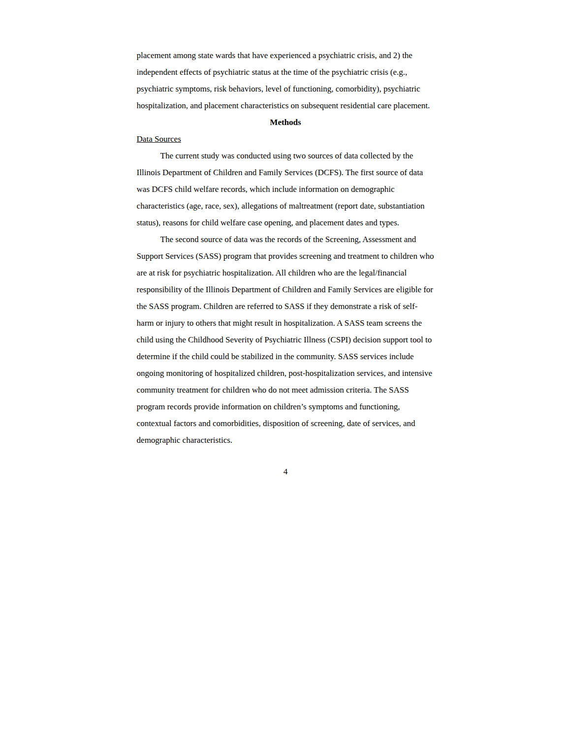placement among state wards that have experienced a psychiatric crisis, and 2) the independent effects of psychiatric status at the time of the psychiatric crisis (e.g., psychiatric symptoms, risk behaviors, level of functioning, comorbidity), psychiatric hospitalization, and placement characteristics on subsequent residential care placement.
Methods
Data Sources
The current study was conducted using two sources of data collected by the Illinois Department of Children and Family Services (DCFS). The first source of data was DCFS child welfare records, which include information on demographic characteristics (age, race, sex), allegations of maltreatment (report date, substantiation status), reasons for child welfare case opening, and placement dates and types.
The second source of data was the records of the Screening, Assessment and Support Services (SASS) program that provides screening and treatment to children who are at risk for psychiatric hospitalization. All children who are the legal/financial responsibility of the Illinois Department of Children and Family Services are eligible for the SASS program. Children are referred to SASS if they demonstrate a risk of self-harm or injury to others that might result in hospitalization. A SASS team screens the child using the Childhood Severity of Psychiatric Illness (CSPI) decision support tool to determine if the child could be stabilized in the community. SASS services include ongoing monitoring of hospitalized children, post-hospitalization services, and intensive community treatment for children who do not meet admission criteria. The SASS program records provide information on children’s symptoms and functioning, contextual factors and comorbidities, disposition of screening, date of services, and demographic characteristics.
4